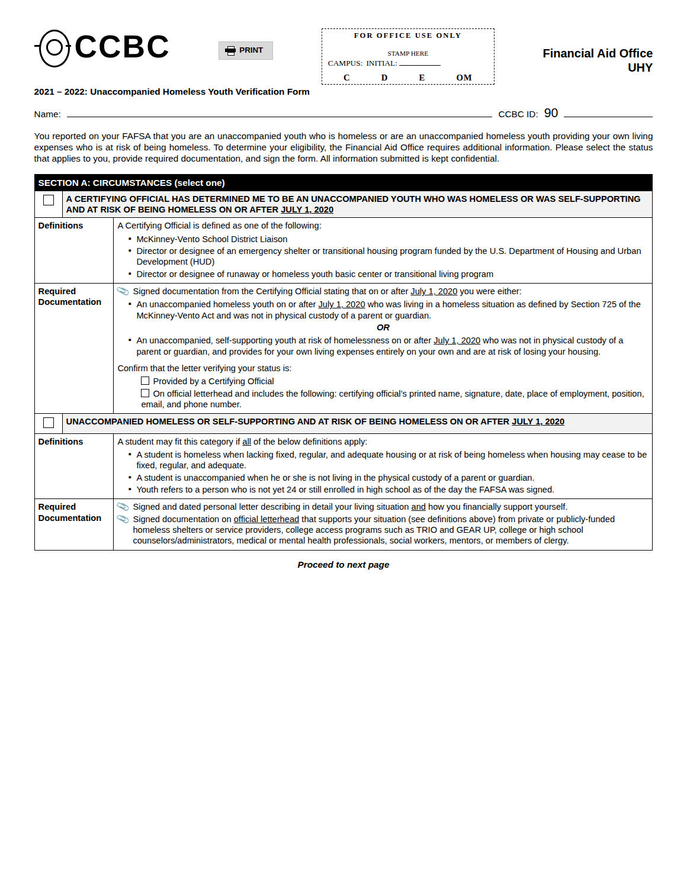CCBC
PRINT
FOR OFFICE USE ONLY
STAMP HERE
CAMPUS: INITIAL:
CDEOM
Financial Aid Office
UHY
2021 – 2022: Unaccompanied Homeless Youth Verification Form
Name: CCBC ID: 90
You reported on your FAFSA that you are an unaccompanied youth who is homeless or are an unaccompanied homeless youth providing your own living expenses who is at risk of being homeless. To determine your eligibility, the Financial Aid Office requires additional information. Please select the status that applies to you, provide required documentation, and sign the form. All information submitted is kept confidential.
| SECTION A: CIRCUMSTANCES (select one) |
| | A CERTIFYING OFFICIAL HAS DETERMINED ME TO BE AN UNACCOMPANIED YOUTH WHO WAS HOMELESS OR WAS SELF-SUPPORTING AND AT RISK OF BEING HOMELESS ON OR AFTER JULY 1, 2020 |
| Definitions | A Certifying Official is defined as one of the following: McKinney-Vento School District Liaison Director or designee of an emergency shelter or transitional housing program funded by the U.S. Department of Housing and Urban Development (HUD) Director or designee of runaway or homeless youth basic center or transitional living program |
| Required Documentation | 📎 Signed documentation from the Certifying Official stating that on or after July 1, 2020 you were either: An unaccompanied homeless youth on or after July 1, 2020 who was living in a homeless situation as defined by Section 725 of the McKinney-Vento Act and was not in physical custody of a parent or guardian. OR An unaccompanied, self-supporting youth at risk of homelessness on or after July 1, 2020 who was not in physical custody of a parent or guardian, and provides for your own living expenses entirely on your own and are at risk of losing your housing. Confirm that the letter verifying your status is: Provided by a Certifying Official On official letterhead and includes the following: certifying official’s printed name, signature, date, place of employment, position, email, and phone number. |
| | UNACCOMPANIED HOMELESS OR SELF-SUPPORTING AND AT RISK OF BEING HOMELESS ON OR AFTER JULY 1, 2020 |
| Definitions | A student may fit this category if all of the below definitions apply: A student is homeless when lacking fixed, regular, and adequate housing or at risk of being homeless when housing may cease to be fixed, regular, and adequate. A student is unaccompanied when he or she is not living in the physical custody of a parent or guardian. Youth refers to a person who is not yet 24 or still enrolled in high school as of the day the FAFSA was signed. |
| Required Documentation | 📎 Signed and dated personal letter describing in detail your living situation and how you financially support yourself. 📎 Signed documentation on official letterhead that supports your situation (see definitions above) from private or publicly-funded homeless shelters or service providers, college access programs such as TRIO and GEAR UP, college or high school counselors/administrators, medical or mental health professionals, social workers, mentors, or members of clergy. |
Proceed to next page